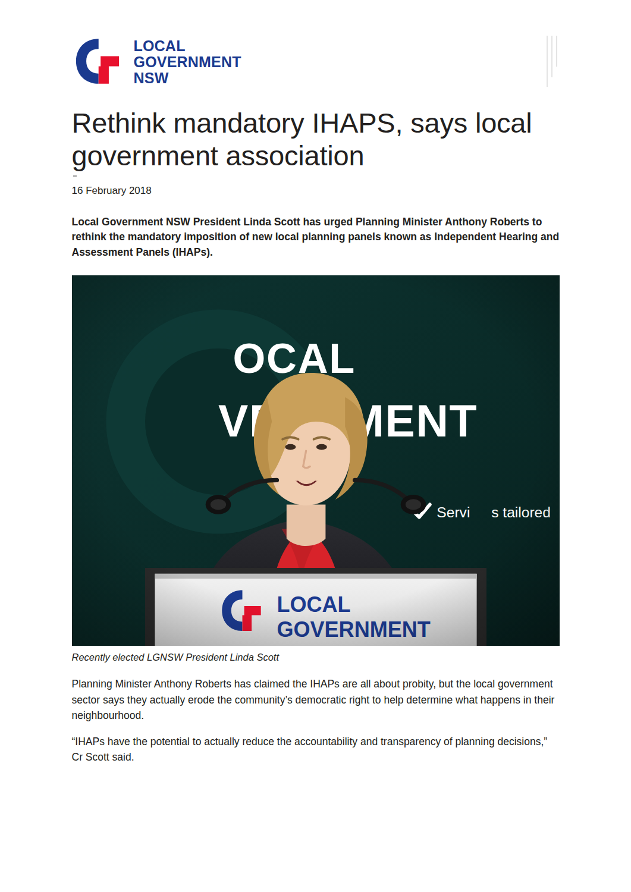Local Government NSW
Rethink mandatory IHAPS, says local government association
16 February 2018
Local Government NSW President Linda Scott has urged Planning Minister Anthony Roberts to rethink the mandatory imposition of new local planning panels known as Independent Hearing and Assessment Panels (IHAPs).
OCAL VERNMENT Servi s tailored LOCAL GOVERNMENT
Recently elected LGNSW President Linda Scott
Planning Minister Anthony Roberts has claimed the IHAPs are all about probity, but the local government sector says they actually erode the community’s democratic right to help determine what happens in their neighbourhood.
“IHAPs have the potential to actually reduce the accountability and transparency of planning decisions,” Cr Scott said.